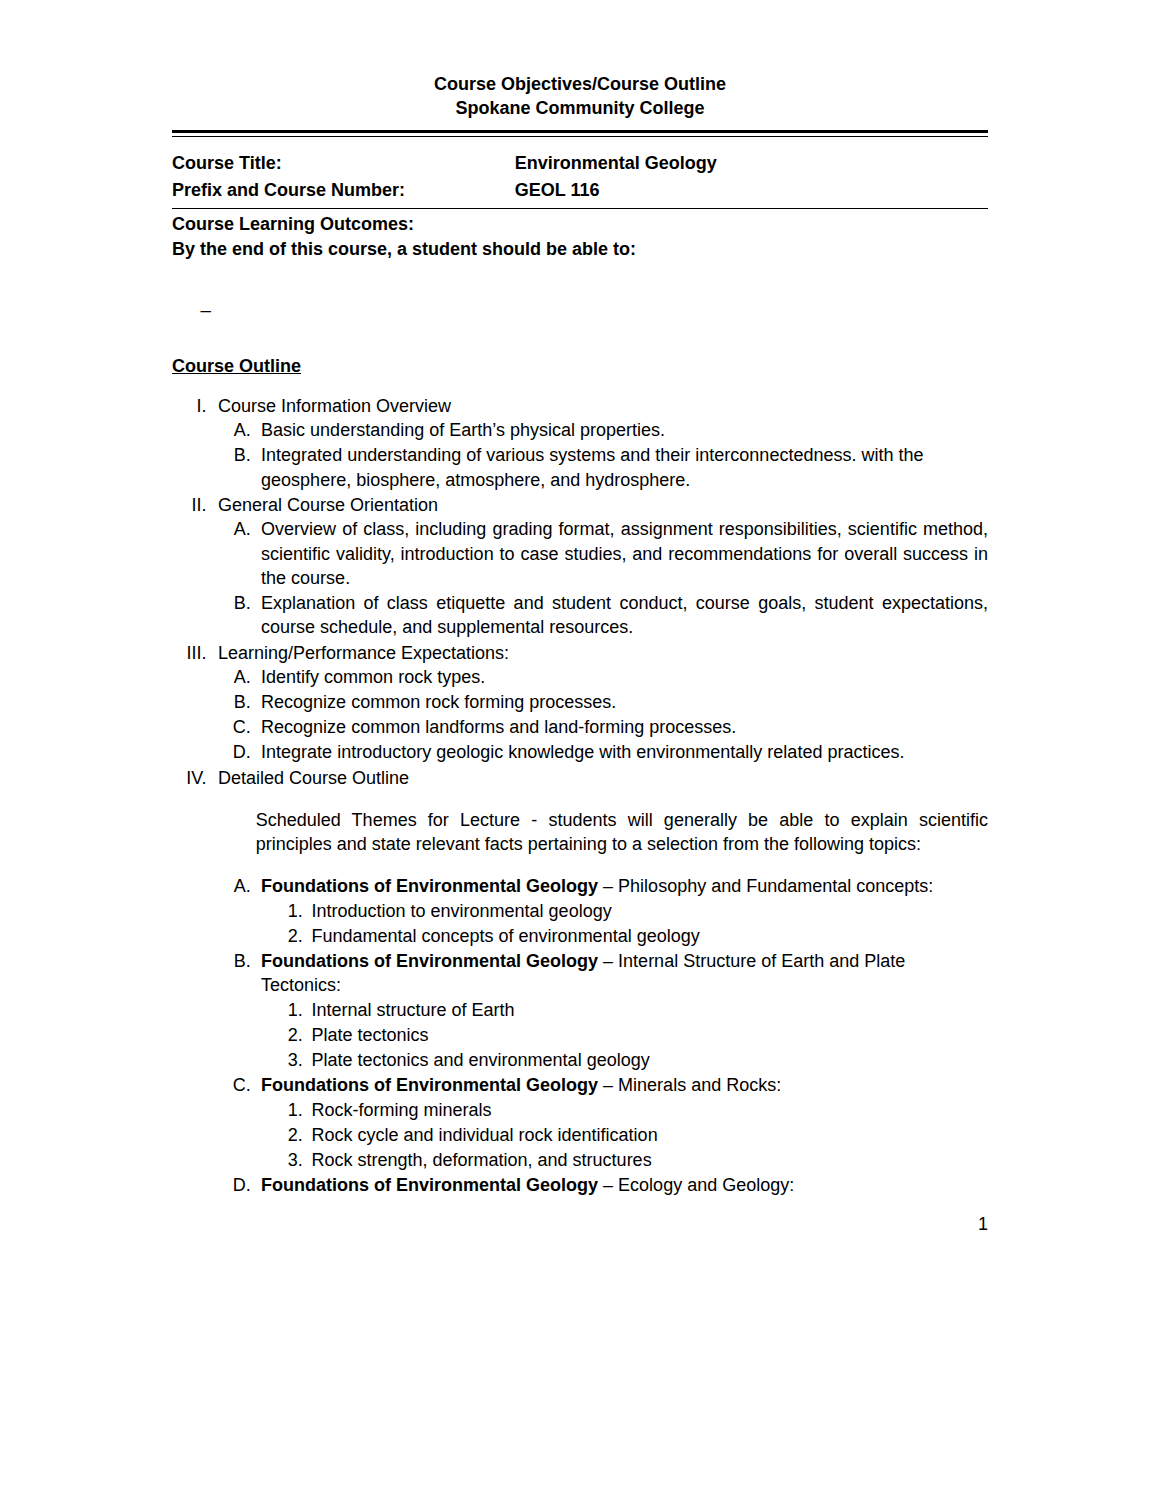Course Objectives/Course Outline
Spokane Community College
| Course Title: | Environmental Geology |
| Prefix and Course Number: | GEOL 116 |
Course Learning Outcomes:
By the end of this course, a student should be able to:
_
Course Outline
Course Information Overview
Basic understanding of Earth’s physical properties.
Integrated understanding of various systems and their interconnectedness. with the geosphere, biosphere, atmosphere, and hydrosphere.
General Course Orientation
Overview of class, including grading format, assignment responsibilities, scientific method, scientific validity, introduction to case studies, and recommendations for overall success in the course.
Explanation of class etiquette and student conduct, course goals, student expectations, course schedule, and supplemental resources.
Learning/Performance Expectations:
Identify common rock types.
Recognize common rock forming processes.
Recognize common landforms and land-forming processes.
Integrate introductory geologic knowledge with environmentally related practices.
Detailed Course Outline
Scheduled Themes for Lecture - students will generally be able to explain scientific principles and state relevant facts pertaining to a selection from the following topics:
Foundations of Environmental Geology – Philosophy and Fundamental concepts:
Introduction to environmental geology
Fundamental concepts of environmental geology
Foundations of Environmental Geology – Internal Structure of Earth and Plate Tectonics:
Internal structure of Earth
Plate tectonics
Plate tectonics and environmental geology
Foundations of Environmental Geology – Minerals and Rocks:
Rock-forming minerals
Rock cycle and individual rock identification
Rock strength, deformation, and structures
Foundations of Environmental Geology – Ecology and Geology:
1